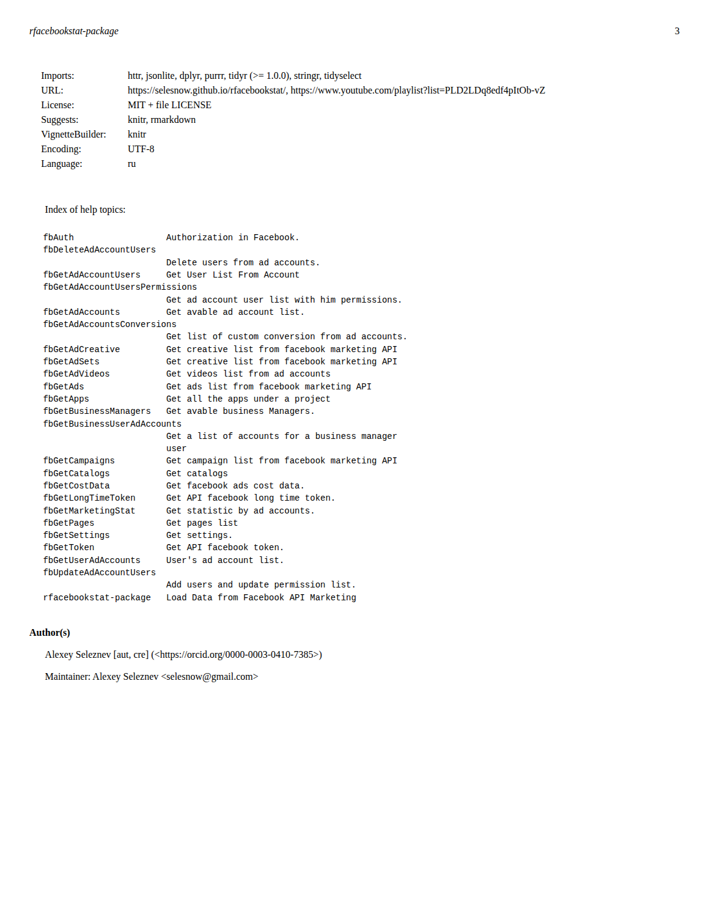rfacebookstat-package 3
| Imports: | httr, jsonlite, dplyr, purrr, tidyr (>= 1.0.0), stringr, tidyselect |
| URL: | https://selesnow.github.io/rfacebookstat/, https://www.youtube.com/playlist?list=PLD2LDq8edf4pItOb-vZ |
| License: | MIT + file LICENSE |
| Suggests: | knitr, rmarkdown |
| VignetteBuilder: | knitr |
| Encoding: | UTF-8 |
| Language: | ru |
Index of help topics:
fbAuth                  Authorization in Facebook.
fbDeleteAdAccountUsers
                        Delete users from ad accounts.
fbGetAdAccountUsers     Get User List From Account
fbGetAdAccountUsersPermissions
                        Get ad account user list with him permissions.
fbGetAdAccounts         Get avable ad account list.
fbGetAdAccountsConversions
                        Get list of custom conversion from ad accounts.
fbGetAdCreative         Get creative list from facebook marketing API
fbGetAdSets             Get creative list from facebook marketing API
fbGetAdVideos           Get videos list from ad accounts
fbGetAds                Get ads list from facebook marketing API
fbGetApps               Get all the apps under a project
fbGetBusinessManagers   Get avable business Managers.
fbGetBusinessUserAdAccounts
                        Get a list of accounts for a business manager
                        user
fbGetCampaigns          Get campaign list from facebook marketing API
fbGetCatalogs           Get catalogs
fbGetCostData           Get facebook ads cost data.
fbGetLongTimeToken      Get API facebook long time token.
fbGetMarketingStat      Get statistic by ad accounts.
fbGetPages              Get pages list
fbGetSettings           Get settings.
fbGetToken              Get API facebook token.
fbGetUserAdAccounts     User's ad account list.
fbUpdateAdAccountUsers
                        Add users and update permission list.
rfacebookstat-package   Load Data from Facebook API Marketing
Author(s)
Alexey Seleznev [aut, cre] (<https://orcid.org/0000-0003-0410-7385>)
Maintainer: Alexey Seleznev <selesnow@gmail.com>